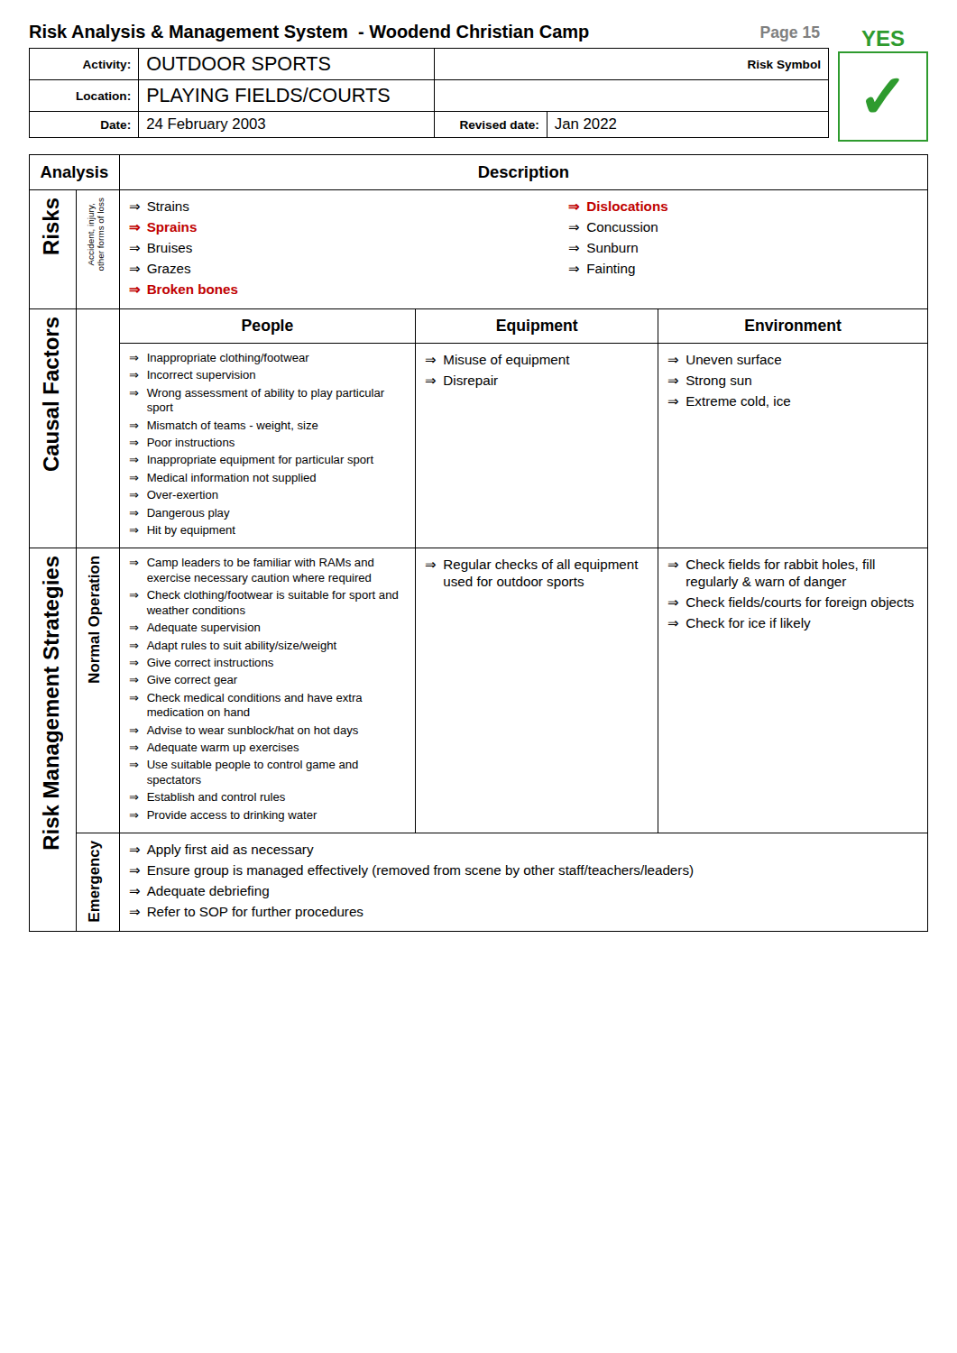Risk Analysis & Management System - Woodend Christian Camp Page 15
| Activity: | OUTDOOR SPORTS | Risk Symbol |
| Location: | PLAYING FIELDS/COURTS | |
| Date: | 24 February 2003 | Revised date: | Jan 2022 |
YES
✓
| Analysis | Description |
| --- | --- |
| Risks | Accident, injury, other forms of loss | Strains Sprains Bruises Grazes Broken bones Dislocations Concussion Sunburn Fainting |
| Causal Factors | | People | Equipment | Environment |
| Inappropriate clothing/footwear Incorrect supervision Wrong assessment of ability to play particular sport Mismatch of teams - weight, size Poor instructions Inappropriate equipment for particular sport Medical information not supplied Over-exertion Dangerous play Hit by equipment | Misuse of equipment Disrepair | Uneven surface Strong sun Extreme cold, ice |
| Risk Management Strategies | Normal Operation | Camp leaders to be familiar with RAMs and exercise necessary caution where required Check clothing/footwear is suitable for sport and weather conditions Adequate supervision Adapt rules to suit ability/size/weight Give correct instructions Give correct gear Check medical conditions and have extra medication on hand Advise to wear sunblock/hat on hot days Adequate warm up exercises Use suitable people to control game and spectators Establish and control rules Provide access to drinking water | Regular checks of all equipment used for outdoor sports | Check fields for rabbit holes, fill regularly & warn of danger Check fields/courts for foreign objects Check for ice if likely |
| Emergency | Apply first aid as necessary Ensure group is managed effectively (removed from scene by other staff/teachers/leaders) Adequate debriefing Refer to SOP for further procedures |